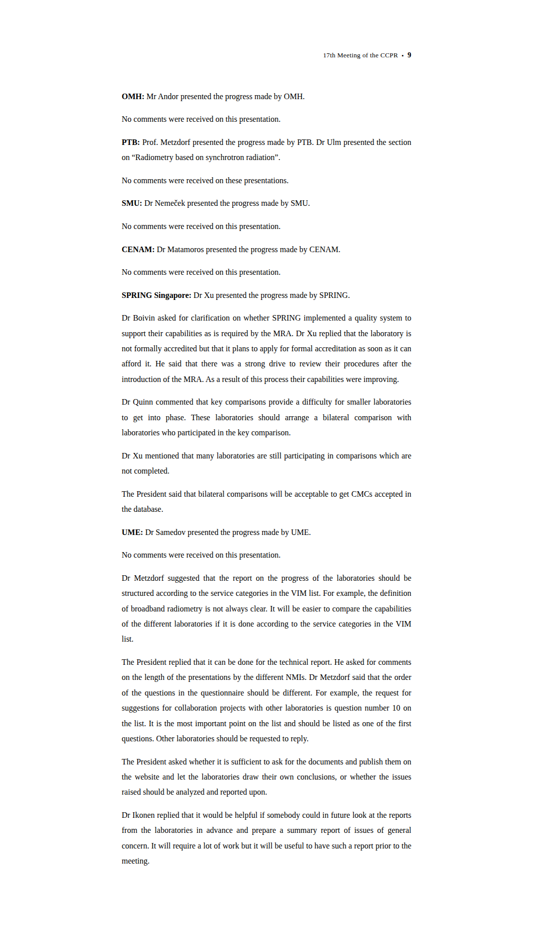17th Meeting of the CCPR ▪ 9
OMH: Mr Andor presented the progress made by OMH.
No comments were received on this presentation.
PTB: Prof. Metzdorf presented the progress made by PTB. Dr Ulm presented the section on “Radiometry based on synchrotron radiation”.
No comments were received on these presentations.
SMU: Dr Nemeček presented the progress made by SMU.
No comments were received on this presentation.
CENAM: Dr Matamoros presented the progress made by CENAM.
No comments were received on this presentation.
SPRING Singapore: Dr Xu presented the progress made by SPRING.
Dr Boivin asked for clarification on whether SPRING implemented a quality system to support their capabilities as is required by the MRA. Dr Xu replied that the laboratory is not formally accredited but that it plans to apply for formal accreditation as soon as it can afford it. He said that there was a strong drive to review their procedures after the introduction of the MRA. As a result of this process their capabilities were improving.
Dr Quinn commented that key comparisons provide a difficulty for smaller laboratories to get into phase. These laboratories should arrange a bilateral comparison with laboratories who participated in the key comparison.
Dr Xu mentioned that many laboratories are still participating in comparisons which are not completed.
The President said that bilateral comparisons will be acceptable to get CMCs accepted in the database.
UME: Dr Samedov presented the progress made by UME.
No comments were received on this presentation.
Dr Metzdorf suggested that the report on the progress of the laboratories should be structured according to the service categories in the VIM list. For example, the definition of broadband radiometry is not always clear. It will be easier to compare the capabilities of the different laboratories if it is done according to the service categories in the VIM list.
The President replied that it can be done for the technical report. He asked for comments on the length of the presentations by the different NMIs. Dr Metzdorf said that the order of the questions in the questionnaire should be different. For example, the request for suggestions for collaboration projects with other laboratories is question number 10 on the list. It is the most important point on the list and should be listed as one of the first questions. Other laboratories should be requested to reply.
The President asked whether it is sufficient to ask for the documents and publish them on the website and let the laboratories draw their own conclusions, or whether the issues raised should be analyzed and reported upon.
Dr Ikonen replied that it would be helpful if somebody could in future look at the reports from the laboratories in advance and prepare a summary report of issues of general concern. It will require a lot of work but it will be useful to have such a report prior to the meeting.